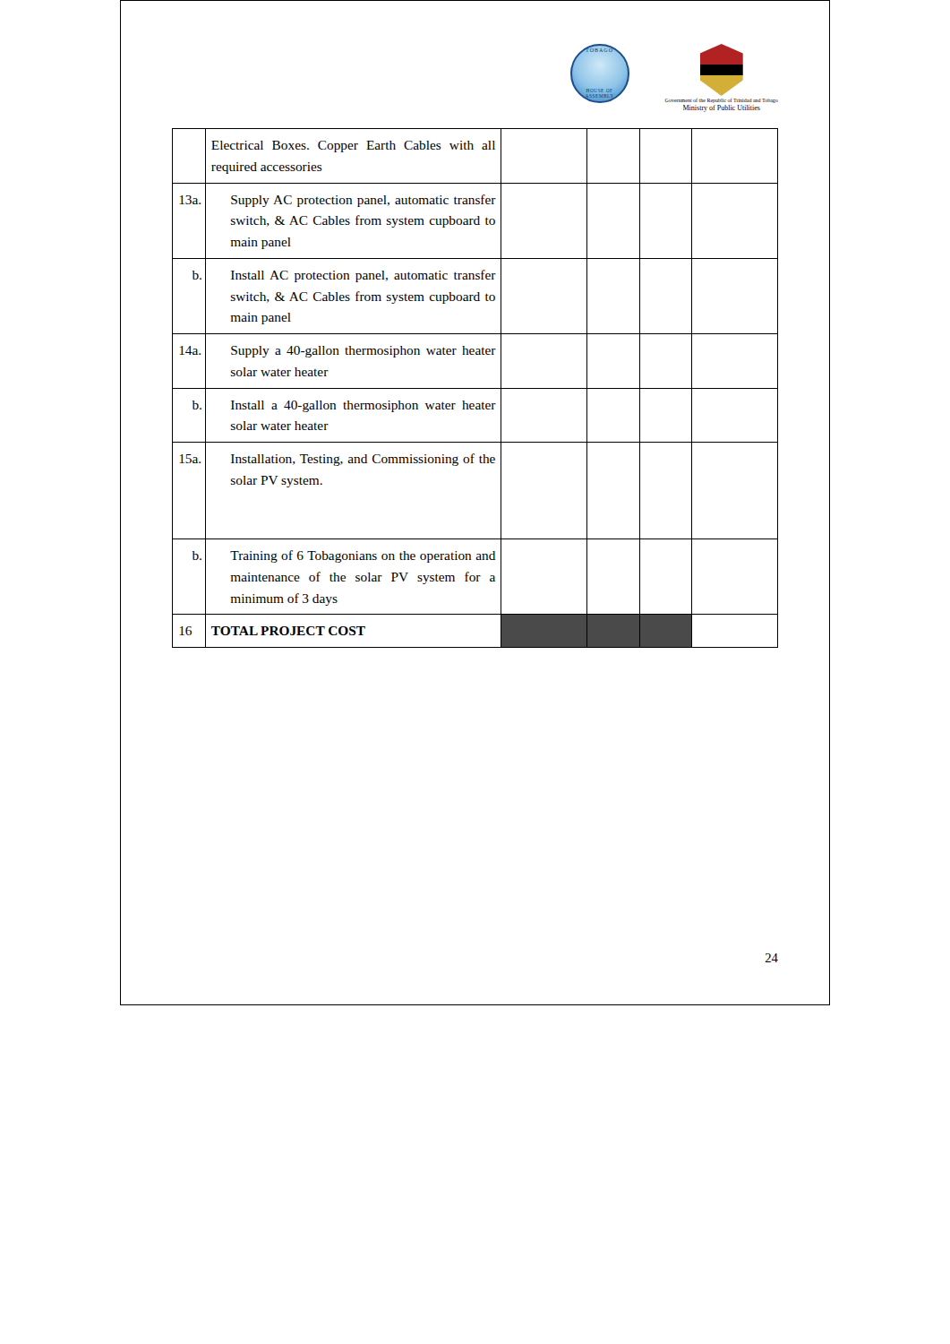TOBAGO HOUSE OF ASSEMBLY
Government of the Republic of Trinidad and Tobago
Ministry of Public Utilities
| | Electrical Boxes. Copper Earth Cables with all required accessories | | | | |
| 13 | a. Supply AC protection panel, automatic transfer switch, & AC Cables from system cupboard to main panel | | | | |
| | b. Install AC protection panel, automatic transfer switch, & AC Cables from system cupboard to main panel | | | | |
| 14 | a. Supply a 40-gallon thermosiphon water heater solar water heater | | | | |
| | b. Install a 40-gallon thermosiphon water heater solar water heater | | | | |
| 15 | a. Installation, Testing, and Commissioning of the solar PV system. | | | | |
| | b. Training of 6 Tobagonians on the operation and maintenance of the solar PV system for a minimum of 3 days | | | | |
| 16 | TOTAL PROJECT COST | | | | |
24